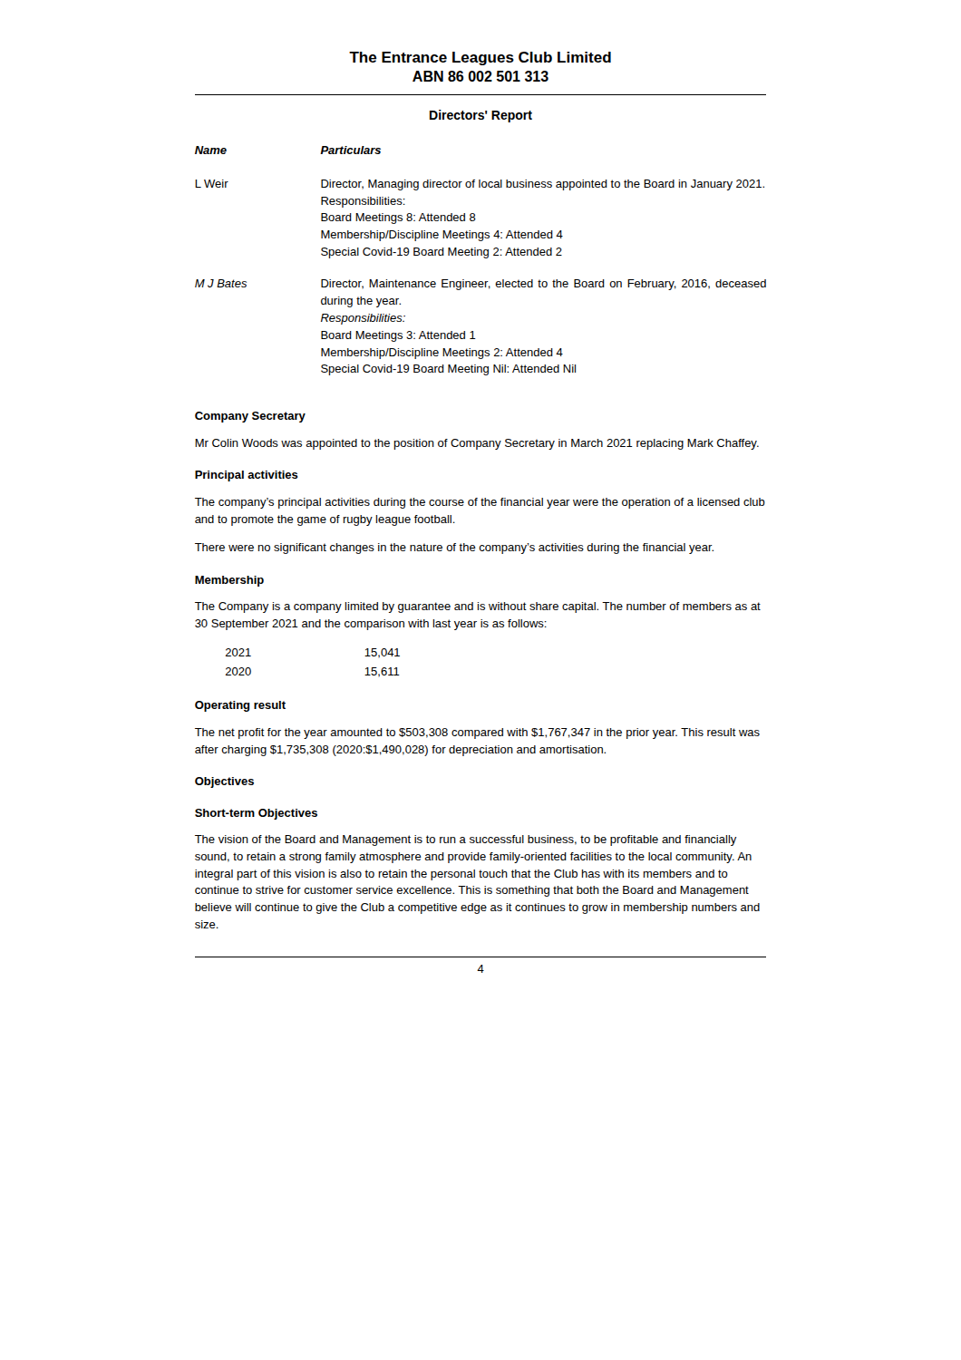The Entrance Leagues Club Limited
ABN 86 002 501 313
Directors' Report
| Name | Particulars |
| --- | --- |
| L Weir | Director, Managing director of local business appointed to the Board in January 2021. Responsibilities: Board Meetings 8: Attended 8 Membership/Discipline Meetings 4: Attended 4 Special Covid-19 Board Meeting 2: Attended 2 |
| M J Bates | Director, Maintenance Engineer, elected to the Board on February, 2016, deceased during the year. Responsibilities: Board Meetings 3: Attended 1 Membership/Discipline Meetings 2: Attended 4 Special Covid-19 Board Meeting Nil: Attended Nil |
Company Secretary
Mr Colin Woods was appointed to the position of Company Secretary in March 2021 replacing Mark Chaffey.
Principal activities
The company’s principal activities during the course of the financial year were the operation of a licensed club and to promote the game of rugby league football.
There were no significant changes in the nature of the company’s activities during the financial year.
Membership
The Company is a company limited by guarantee and is without share capital. The number of members as at 30 September 2021 and the comparison with last year is as follows:
| 2021 | 15,041 |
| 2020 | 15,611 |
Operating result
The net profit for the year amounted to $503,308 compared with $1,767,347 in the prior year. This result was after charging $1,735,308 (2020:$1,490,028) for depreciation and amortisation.
Objectives
Short-term Objectives
The vision of the Board and Management is to run a successful business, to be profitable and financially sound, to retain a strong family atmosphere and provide family-oriented facilities to the local community. An integral part of this vision is also to retain the personal touch that the Club has with its members and to continue to strive for customer service excellence. This is something that both the Board and Management believe will continue to give the Club a competitive edge as it continues to grow in membership numbers and size.
4